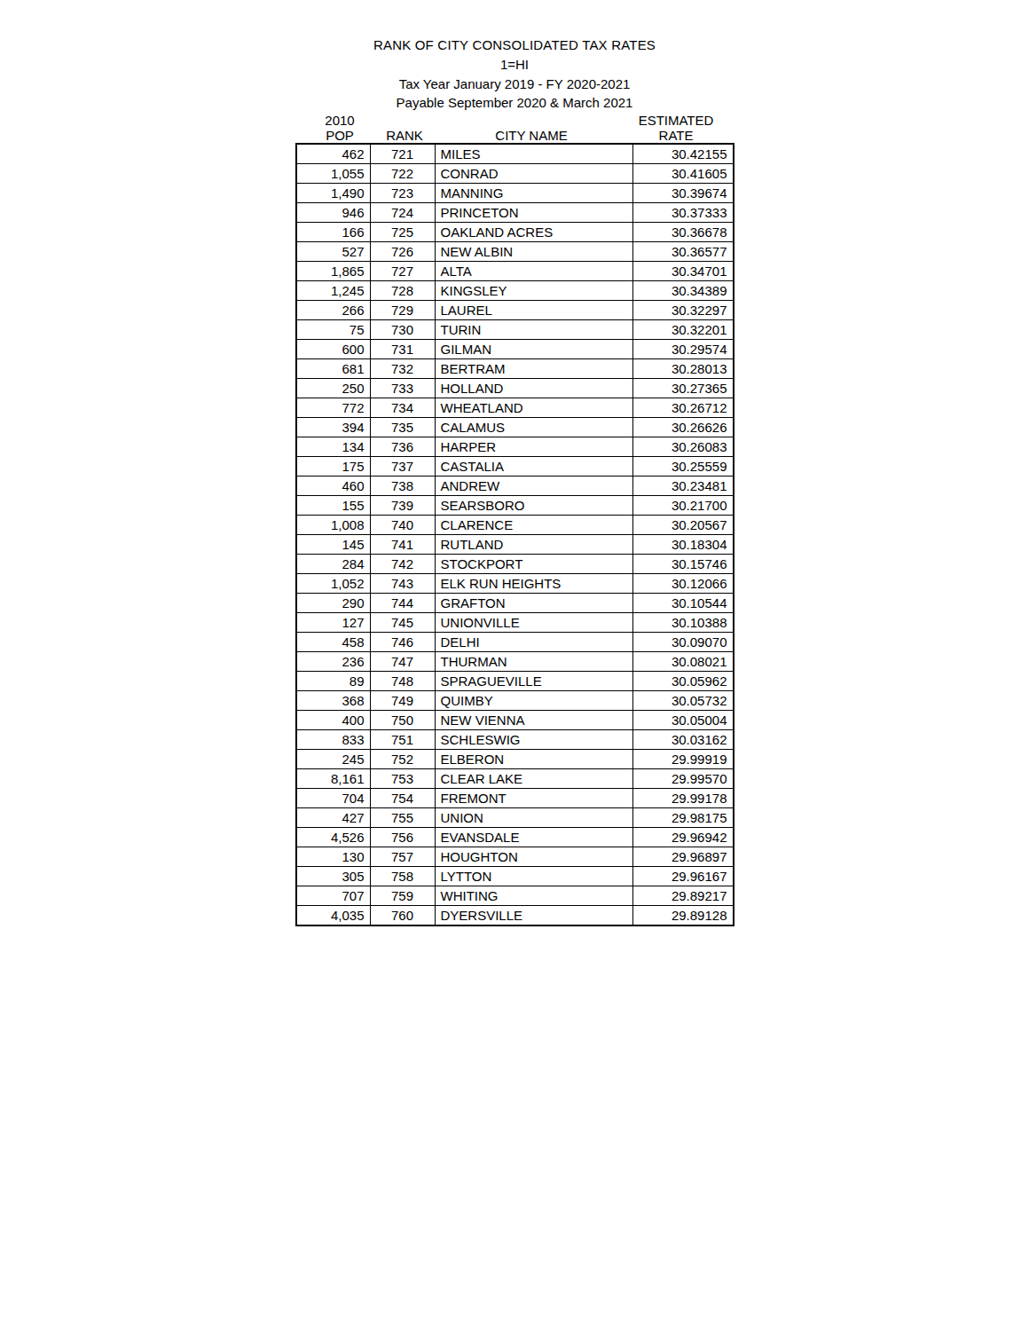RANK OF CITY CONSOLIDATED TAX RATES
1=HI
Tax Year January 2019 - FY 2020-2021
Payable September 2020 & March 2021
| 2010 | | | ESTIMATED |
| POP | RANK | CITY NAME | RATE |
| 462 | 721 | MILES | 30.42155 |
| 1,055 | 722 | CONRAD | 30.41605 |
| 1,490 | 723 | MANNING | 30.39674 |
| 946 | 724 | PRINCETON | 30.37333 |
| 166 | 725 | OAKLAND ACRES | 30.36678 |
| 527 | 726 | NEW ALBIN | 30.36577 |
| 1,865 | 727 | ALTA | 30.34701 |
| 1,245 | 728 | KINGSLEY | 30.34389 |
| 266 | 729 | LAUREL | 30.32297 |
| 75 | 730 | TURIN | 30.32201 |
| 600 | 731 | GILMAN | 30.29574 |
| 681 | 732 | BERTRAM | 30.28013 |
| 250 | 733 | HOLLAND | 30.27365 |
| 772 | 734 | WHEATLAND | 30.26712 |
| 394 | 735 | CALAMUS | 30.26626 |
| 134 | 736 | HARPER | 30.26083 |
| 175 | 737 | CASTALIA | 30.25559 |
| 460 | 738 | ANDREW | 30.23481 |
| 155 | 739 | SEARSBORO | 30.21700 |
| 1,008 | 740 | CLARENCE | 30.20567 |
| 145 | 741 | RUTLAND | 30.18304 |
| 284 | 742 | STOCKPORT | 30.15746 |
| 1,052 | 743 | ELK RUN HEIGHTS | 30.12066 |
| 290 | 744 | GRAFTON | 30.10544 |
| 127 | 745 | UNIONVILLE | 30.10388 |
| 458 | 746 | DELHI | 30.09070 |
| 236 | 747 | THURMAN | 30.08021 |
| 89 | 748 | SPRAGUEVILLE | 30.05962 |
| 368 | 749 | QUIMBY | 30.05732 |
| 400 | 750 | NEW VIENNA | 30.05004 |
| 833 | 751 | SCHLESWIG | 30.03162 |
| 245 | 752 | ELBERON | 29.99919 |
| 8,161 | 753 | CLEAR LAKE | 29.99570 |
| 704 | 754 | FREMONT | 29.99178 |
| 427 | 755 | UNION | 29.98175 |
| 4,526 | 756 | EVANSDALE | 29.96942 |
| 130 | 757 | HOUGHTON | 29.96897 |
| 305 | 758 | LYTTON | 29.96167 |
| 707 | 759 | WHITING | 29.89217 |
| 4,035 | 760 | DYERSVILLE | 29.89128 |